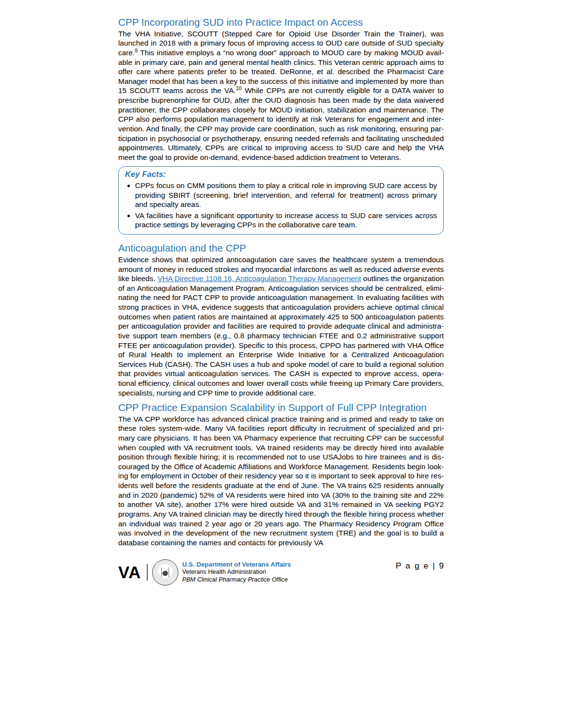CPP Incorporating SUD into Practice Impact on Access
The VHA Initiative, SCOUTT (Stepped Care for Opioid Use Disorder Train the Trainer), was launched in 2018 with a primary focus of improving access to OUD care outside of SUD specialty care.9 This initiative employs a “no wrong door” approach to MOUD care by making MOUD available in primary care, pain and general mental health clinics. This Veteran centric approach aims to offer care where patients prefer to be treated. DeRonne, et al. described the Pharmacist Care Manager model that has been a key to the success of this initiative and implemented by more than 15 SCOUTT teams across the VA.10 While CPPs are not currently eligible for a DATA waiver to prescribe buprenorphine for OUD, after the OUD diagnosis has been made by the data waivered practitioner, the CPP collaborates closely for MOUD initiation, stabilization and maintenance. The CPP also performs population management to identify at risk Veterans for engagement and intervention. And finally, the CPP may provide care coordination, such as risk monitoring, ensuring participation in psychosocial or psychotherapy, ensuring needed referrals and facilitating unscheduled appointments. Ultimately, CPPs are critical to improving access to SUD care and help the VHA meet the goal to provide on-demand, evidence-based addiction treatment to Veterans.
Key Facts:
CPPs focus on CMM positions them to play a critical role in improving SUD care access by providing SBIRT (screening, brief intervention, and referral for treatment) across primary and specialty areas.
VA facilities have a significant opportunity to increase access to SUD care services across practice settings by leveraging CPPs in the collaborative care team.
Anticoagulation and the CPP
Evidence shows that optimized anticoagulation care saves the healthcare system a tremendous amount of money in reduced strokes and myocardial infarctions as well as reduced adverse events like bleeds. VHA Directive 1108.16, Anticoagulation Therapy Management outlines the organization of an Anticoagulation Management Program. Anticoagulation services should be centralized, eliminating the need for PACT CPP to provide anticoagulation management. In evaluating facilities with strong practices in VHA, evidence suggests that anticoagulation providers achieve optimal clinical outcomes when patient ratios are maintained at approximately 425 to 500 anticoagulation patients per anticoagulation provider and facilities are required to provide adequate clinical and administrative support team members (e.g., 0.8 pharmacy technician FTEE and 0.2 administrative support FTEE per anticoagulation provider). Specific to this process, CPPO has partnered with VHA Office of Rural Health to implement an Enterprise Wide Initiative for a Centralized Anticoagulation Services Hub (CASH). The CASH uses a hub and spoke model of care to build a regional solution that provides virtual anticoagulation services. The CASH is expected to improve access, operational efficiency, clinical outcomes and lower overall costs while freeing up Primary Care providers, specialists, nursing and CPP time to provide additional care.
CPP Practice Expansion Scalability in Support of Full CPP Integration
The VA CPP workforce has advanced clinical practice training and is primed and ready to take on these roles system-wide. Many VA facilities report difficulty in recruitment of specialized and primary care physicians. It has been VA Pharmacy experience that recruiting CPP can be successful when coupled with VA recruitment tools. VA trained residents may be directly hired into available position through flexible hiring; it is recommended not to use USAJobs to hire trainees and is discouraged by the Office of Academic Affiliations and Workforce Management. Residents begin looking for employment in October of their residency year so it is important to seek approval to hire residents well before the residents graduate at the end of June. The VA trains 625 residents annually and in 2020 (pandemic) 52% of VA residents were hired into VA (30% to the training site and 22% to another VA site), another 17% were hired outside VA and 31% remained in VA seeking PGY2 programs. Any VA trained clinician may be directly hired through the flexible hiring process whether an individual was trained 2 year ago or 20 years ago. The Pharmacy Residency Program Office was involved in the development of the new recruitment system (TRE) and the goal is to build a database containing the names and contacts for previously VA
VA U.S. Department of Veterans Affairs
Veterans Health Administration
PBM Clinical Pharmacy Practice Office
P a g e | 9